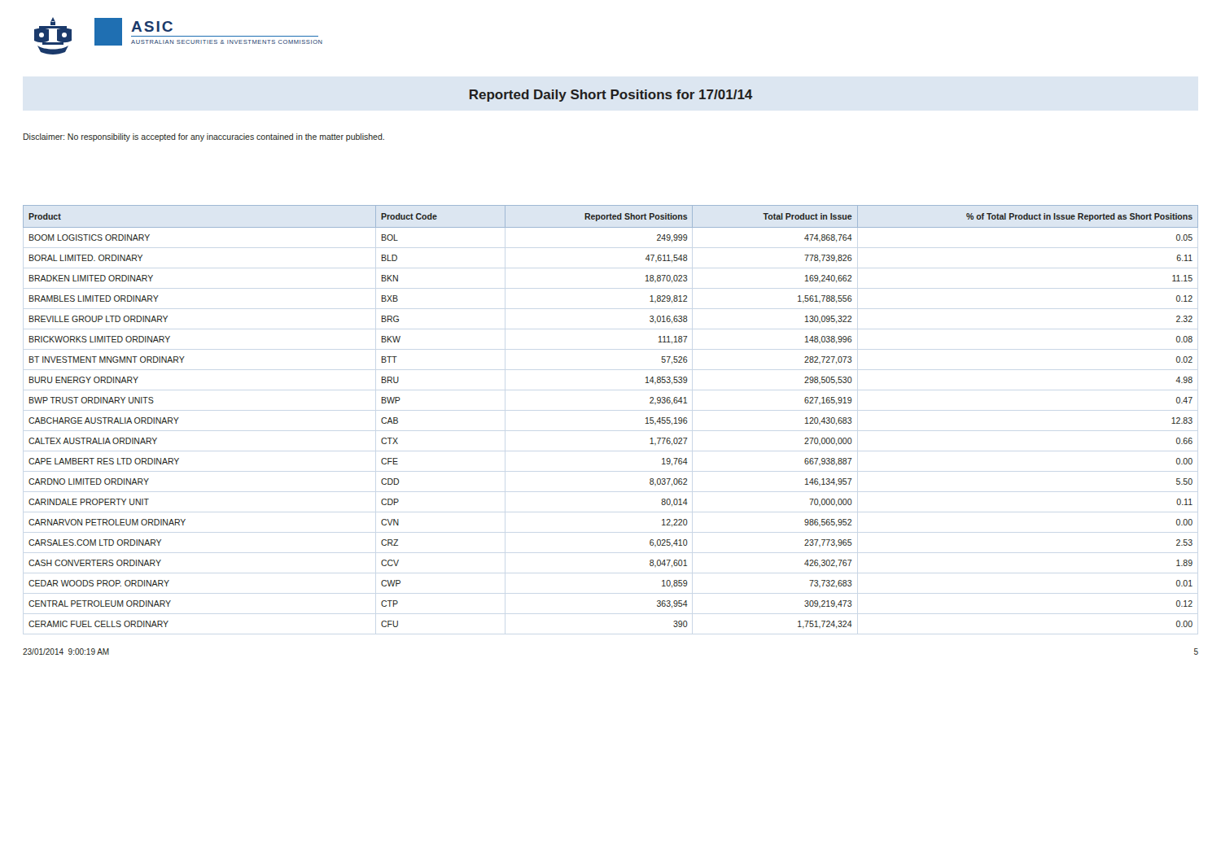ASIC
Australian Securities & Investments Commission
Reported Daily Short Positions for 17/01/14
Disclaimer: No responsibility is accepted for any inaccuracies contained in the matter published.
| Product | Product Code | Reported Short Positions | Total Product in Issue | % of Total Product in Issue Reported as Short Positions |
| --- | --- | --- | --- | --- |
| BOOM LOGISTICS ORDINARY | BOL | 249,999 | 474,868,764 | 0.05 |
| BORAL LIMITED. ORDINARY | BLD | 47,611,548 | 778,739,826 | 6.11 |
| BRADKEN LIMITED ORDINARY | BKN | 18,870,023 | 169,240,662 | 11.15 |
| BRAMBLES LIMITED ORDINARY | BXB | 1,829,812 | 1,561,788,556 | 0.12 |
| BREVILLE GROUP LTD ORDINARY | BRG | 3,016,638 | 130,095,322 | 2.32 |
| BRICKWORKS LIMITED ORDINARY | BKW | 111,187 | 148,038,996 | 0.08 |
| BT INVESTMENT MNGMNT ORDINARY | BTT | 57,526 | 282,727,073 | 0.02 |
| BURU ENERGY ORDINARY | BRU | 14,853,539 | 298,505,530 | 4.98 |
| BWP TRUST ORDINARY UNITS | BWP | 2,936,641 | 627,165,919 | 0.47 |
| CABCHARGE AUSTRALIA ORDINARY | CAB | 15,455,196 | 120,430,683 | 12.83 |
| CALTEX AUSTRALIA ORDINARY | CTX | 1,776,027 | 270,000,000 | 0.66 |
| CAPE LAMBERT RES LTD ORDINARY | CFE | 19,764 | 667,938,887 | 0.00 |
| CARDNO LIMITED ORDINARY | CDD | 8,037,062 | 146,134,957 | 5.50 |
| CARINDALE PROPERTY UNIT | CDP | 80,014 | 70,000,000 | 0.11 |
| CARNARVON PETROLEUM ORDINARY | CVN | 12,220 | 986,565,952 | 0.00 |
| CARSALES.COM LTD ORDINARY | CRZ | 6,025,410 | 237,773,965 | 2.53 |
| CASH CONVERTERS ORDINARY | CCV | 8,047,601 | 426,302,767 | 1.89 |
| CEDAR WOODS PROP. ORDINARY | CWP | 10,859 | 73,732,683 | 0.01 |
| CENTRAL PETROLEUM ORDINARY | CTP | 363,954 | 309,219,473 | 0.12 |
| CERAMIC FUEL CELLS ORDINARY | CFU | 390 | 1,751,724,324 | 0.00 |
23/01/2014 9:00:19 AM 5